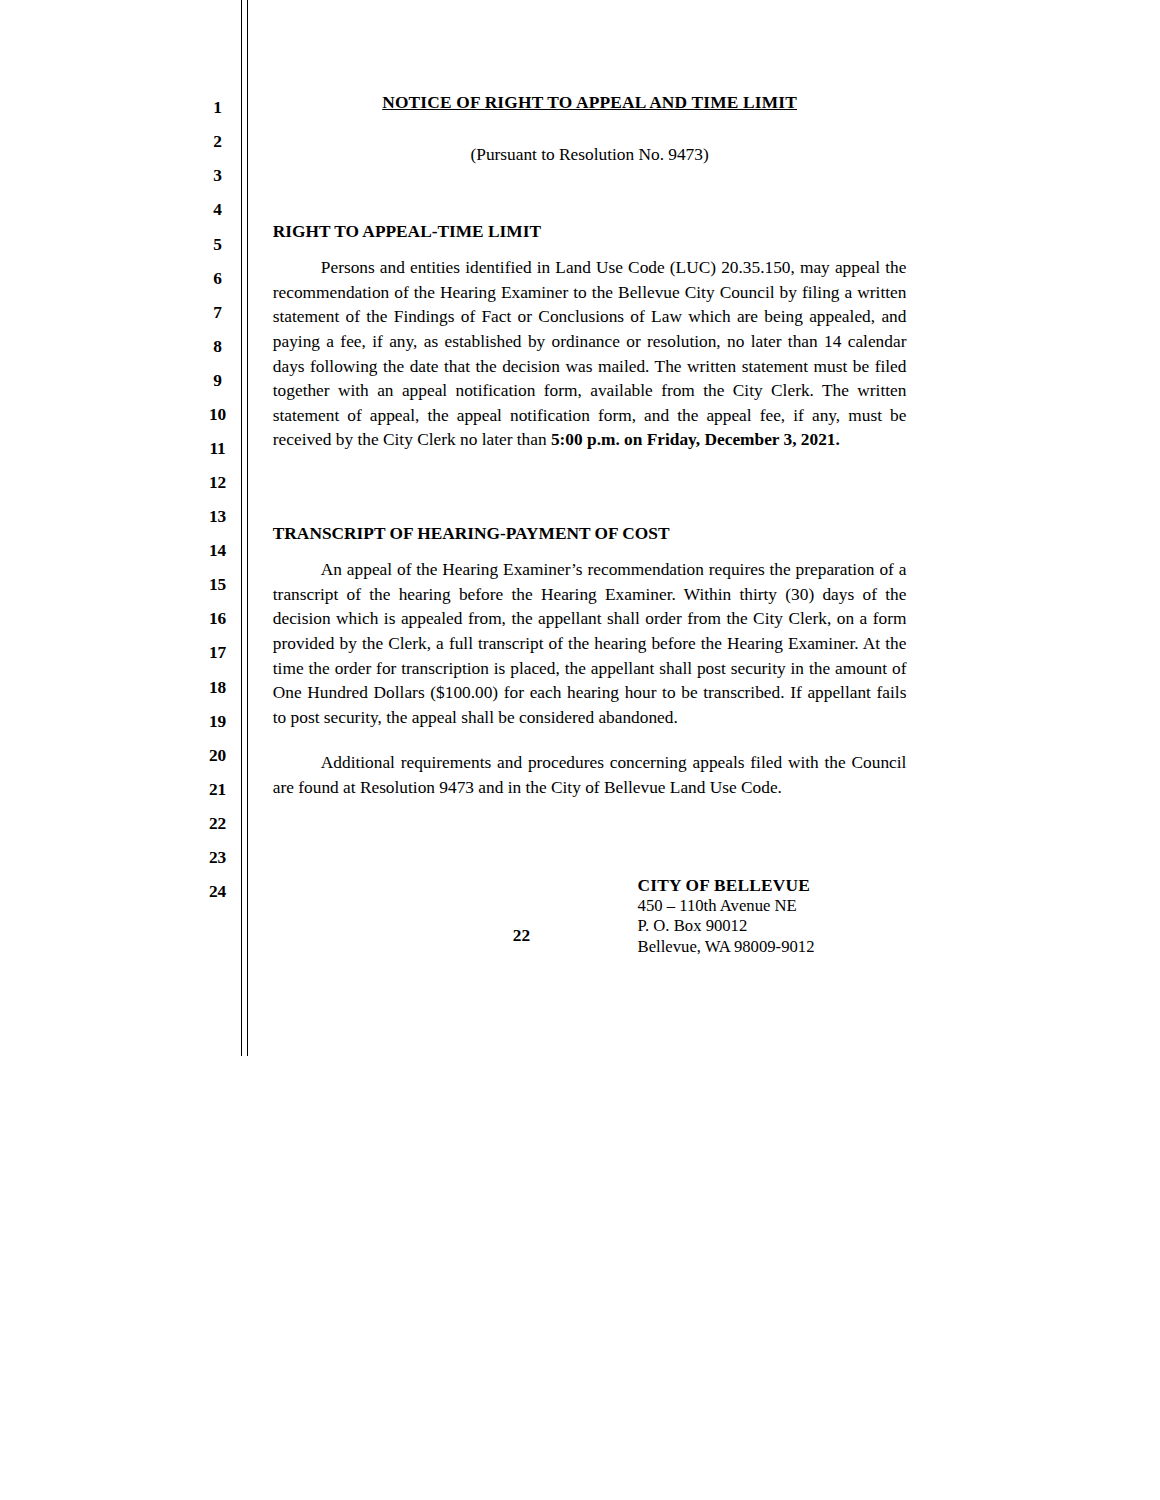1
2
3
4
5
6
7
8
9
10
11
12
13
14
15
16
17
18
19
20
21
22
23
24
NOTICE OF RIGHT TO APPEAL AND TIME LIMIT
(Pursuant to Resolution No. 9473)
RIGHT TO APPEAL-TIME LIMIT
Persons and entities identified in Land Use Code (LUC) 20.35.150, may appeal the recommendation of the Hearing Examiner to the Bellevue City Council by filing a written statement of the Findings of Fact or Conclusions of Law which are being appealed, and paying a fee, if any, as established by ordinance or resolution, no later than 14 calendar days following the date that the decision was mailed. The written statement must be filed together with an appeal notification form, available from the City Clerk. The written statement of appeal, the appeal notification form, and the appeal fee, if any, must be received by the City Clerk no later than 5:00 p.m. on Friday, December 3, 2021.
TRANSCRIPT OF HEARING-PAYMENT OF COST
An appeal of the Hearing Examiner’s recommendation requires the preparation of a transcript of the hearing before the Hearing Examiner. Within thirty (30) days of the decision which is appealed from, the appellant shall order from the City Clerk, on a form provided by the Clerk, a full transcript of the hearing before the Hearing Examiner. At the time the order for transcription is placed, the appellant shall post security in the amount of One Hundred Dollars ($100.00) for each hearing hour to be transcribed. If appellant fails to post security, the appeal shall be considered abandoned.
Additional requirements and procedures concerning appeals filed with the Council are found at Resolution 9473 and in the City of Bellevue Land Use Code.
22
CITY OF BELLEVUE
450 – 110th Avenue NE
P. O. Box 90012
Bellevue, WA 98009-9012